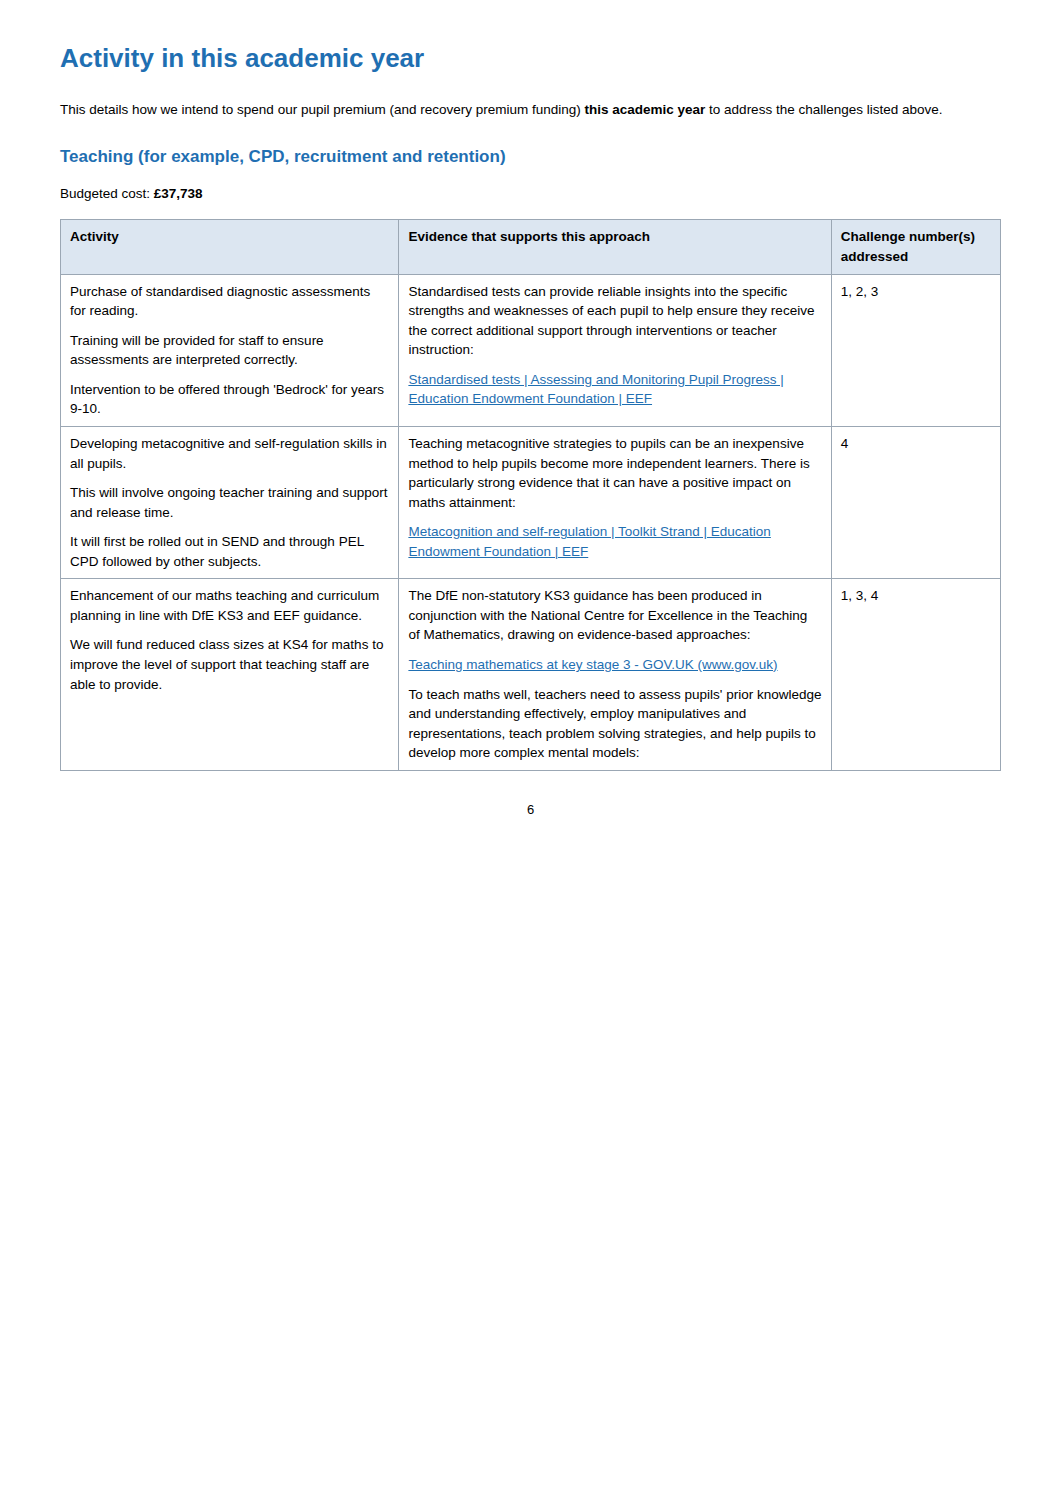Activity in this academic year
This details how we intend to spend our pupil premium (and recovery premium funding) this academic year to address the challenges listed above.
Teaching (for example, CPD, recruitment and retention)
Budgeted cost: £37,738
| Activity | Evidence that supports this approach | Challenge number(s) addressed |
| --- | --- | --- |
| Purchase of standardised diagnostic assessments for reading. Training will be provided for staff to ensure assessments are interpreted correctly. Intervention to be offered through 'Bedrock' for years 9-10. | Standardised tests can provide reliable insights into the specific strengths and weaknesses of each pupil to help ensure they receive the correct additional support through interventions or teacher instruction: Standardised tests / Assessing and Monitoring Pupil Progress / Education Endowment Foundation / EEF | 1, 2, 3 |
| Developing metacognitive and self-regulation skills in all pupils. This will involve ongoing teacher training and support and release time. It will first be rolled out in SEND and through PEL CPD followed by other subjects. | Teaching metacognitive strategies to pupils can be an inexpensive method to help pupils become more independent learners. There is particularly strong evidence that it can have a positive impact on maths attainment: Metacognition and self-regulation / Toolkit Strand / Education Endowment Foundation / EEF | 4 |
| Enhancement of our maths teaching and curriculum planning in line with DfE KS3 and EEF guidance. We will fund reduced class sizes at KS4 for maths to improve the level of support that teaching staff are able to provide. | The DfE non-statutory KS3 guidance has been produced in conjunction with the National Centre for Excellence in the Teaching of Mathematics, drawing on evidence-based approaches: Teaching mathematics at key stage 3 - GOV.UK (www.gov.uk) To teach maths well, teachers need to assess pupils' prior knowledge and understanding effectively, employ manipulatives and representations, teach problem solving strategies, and help pupils to develop more complex mental models: | 1, 3, 4 |
6